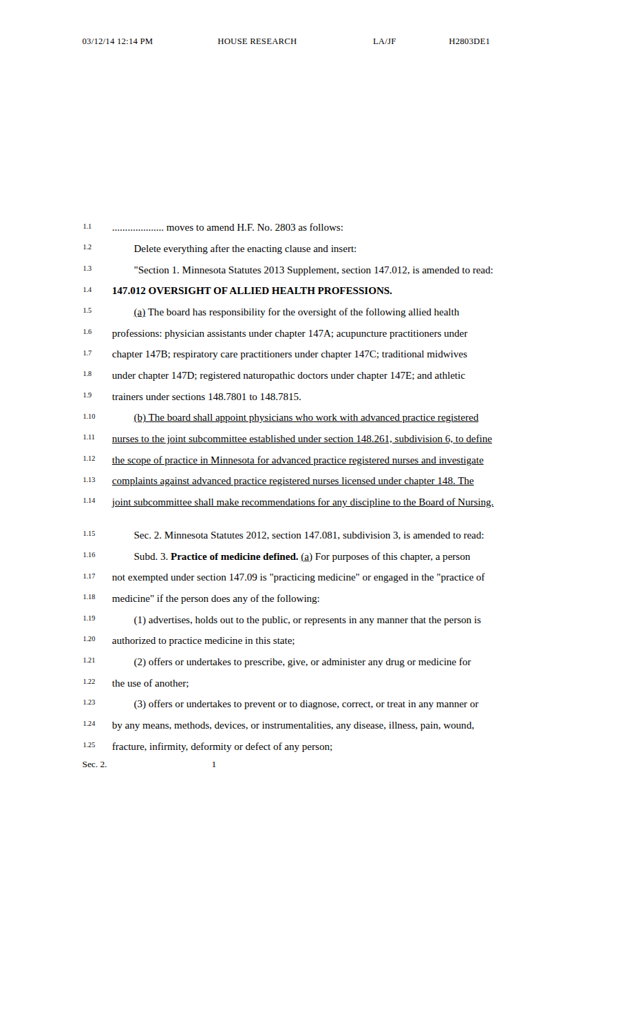03/12/14 12:14 PM
HOUSE RESEARCH
LA/JF
H2803DE1
| 1.1 | .................... moves to amend H.F. No. 2803 as follows: |
| 1.2 | Delete everything after the enacting clause and insert: |
| 1.3 | "Section 1. Minnesota Statutes 2013 Supplement, section 147.012, is amended to read: |
| 1.4 | 147.012 OVERSIGHT OF ALLIED HEALTH PROFESSIONS. |
| 1.5 | (a) The board has responsibility for the oversight of the following allied health |
| 1.6 | professions: physician assistants under chapter 147A; acupuncture practitioners under |
| 1.7 | chapter 147B; respiratory care practitioners under chapter 147C; traditional midwives |
| 1.8 | under chapter 147D; registered naturopathic doctors under chapter 147E; and athletic |
| 1.9 | trainers under sections 148.7801 to 148.7815. |
| 1.10 | (b) The board shall appoint physicians who work with advanced practice registered |
| 1.11 | nurses to the joint subcommittee established under section 148.261, subdivision 6, to define |
| 1.12 | the scope of practice in Minnesota for advanced practice registered nurses and investigate |
| 1.13 | complaints against advanced practice registered nurses licensed under chapter 148. The |
| 1.14 | joint subcommittee shall make recommendations for any discipline to the Board of Nursing. |
| 1.15 | Sec. 2. Minnesota Statutes 2012, section 147.081, subdivision 3, is amended to read: |
| 1.16 | Subd. 3. Practice of medicine defined. (a) For purposes of this chapter, a person |
| 1.17 | not exempted under section 147.09 is "practicing medicine" or engaged in the "practice of |
| 1.18 | medicine" if the person does any of the following: |
| 1.19 | (1) advertises, holds out to the public, or represents in any manner that the person is |
| 1.20 | authorized to practice medicine in this state; |
| 1.21 | (2) offers or undertakes to prescribe, give, or administer any drug or medicine for |
| 1.22 | the use of another; |
| 1.23 | (3) offers or undertakes to prevent or to diagnose, correct, or treat in any manner or |
| 1.24 | by any means, methods, devices, or instrumentalities, any disease, illness, pain, wound, |
| 1.25 | fracture, infirmity, deformity or defect of any person; |
Sec. 2. 1